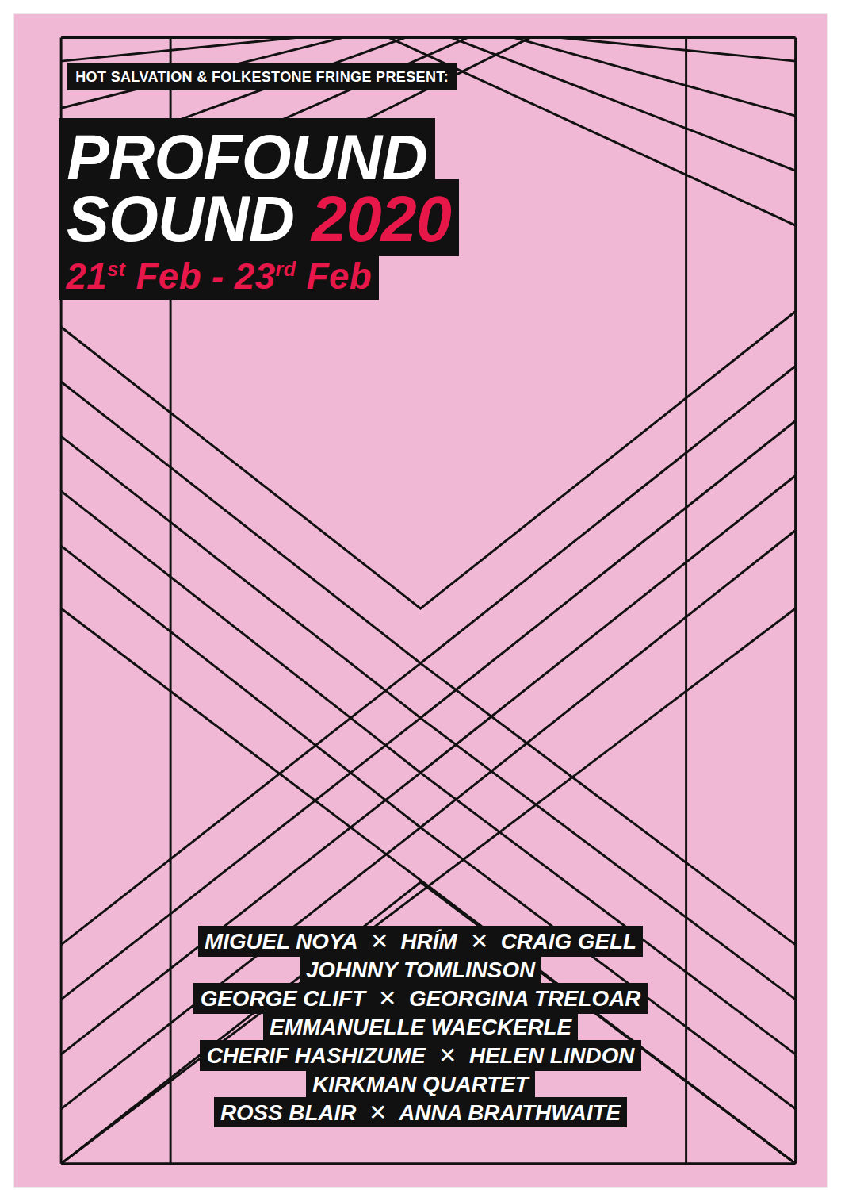Hot Salvation & Folkestone Fringe present:
Profound Sound 2020
21st Feb - 23rd Feb
Miguel Noya ✕ Hrím ✕ Craig Gell
Johnny Tomlinson
George Clift ✕ Georgina Treloar
Emmanuelle Waeckerle
Cherif Hashizume ✕ Helen Lindon
Kirkman Quartet
Ross Blair ✕ Anna Braithwaite